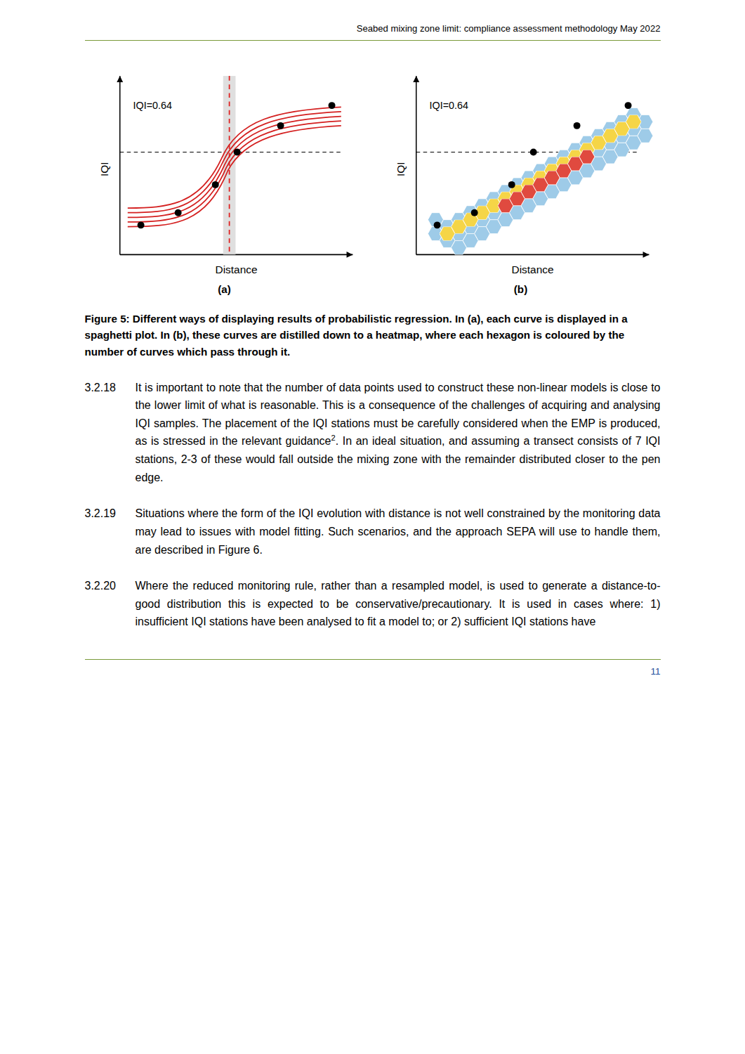Seabed mixing zone limit: compliance assessment methodology May 2022
Distance IQI IQI=0.64
(a)
Distance IQI IQI=0.64
(b)
Figure 5: Different ways of displaying results of probabilistic regression. In (a), each curve is displayed in a spaghetti plot. In (b), these curves are distilled down to a heatmap, where each hexagon is coloured by the number of curves which pass through it.
3.2.18
It is important to note that the number of data points used to construct these non-linear models is close to the lower limit of what is reasonable. This is a consequence of the challenges of acquiring and analysing IQI samples. The placement of the IQI stations must be carefully considered when the EMP is produced, as is stressed in the relevant guidance2. In an ideal situation, and assuming a transect consists of 7 IQI stations, 2-3 of these would fall outside the mixing zone with the remainder distributed closer to the pen edge.
3.2.19
Situations where the form of the IQI evolution with distance is not well constrained by the monitoring data may lead to issues with model fitting. Such scenarios, and the approach SEPA will use to handle them, are described in Figure 6.
3.2.20
Where the reduced monitoring rule, rather than a resampled model, is used to generate a distance-to-good distribution this is expected to be conservative/precautionary. It is used in cases where: 1) insufficient IQI stations have been analysed to fit a model to; or 2) sufficient IQI stations have
11